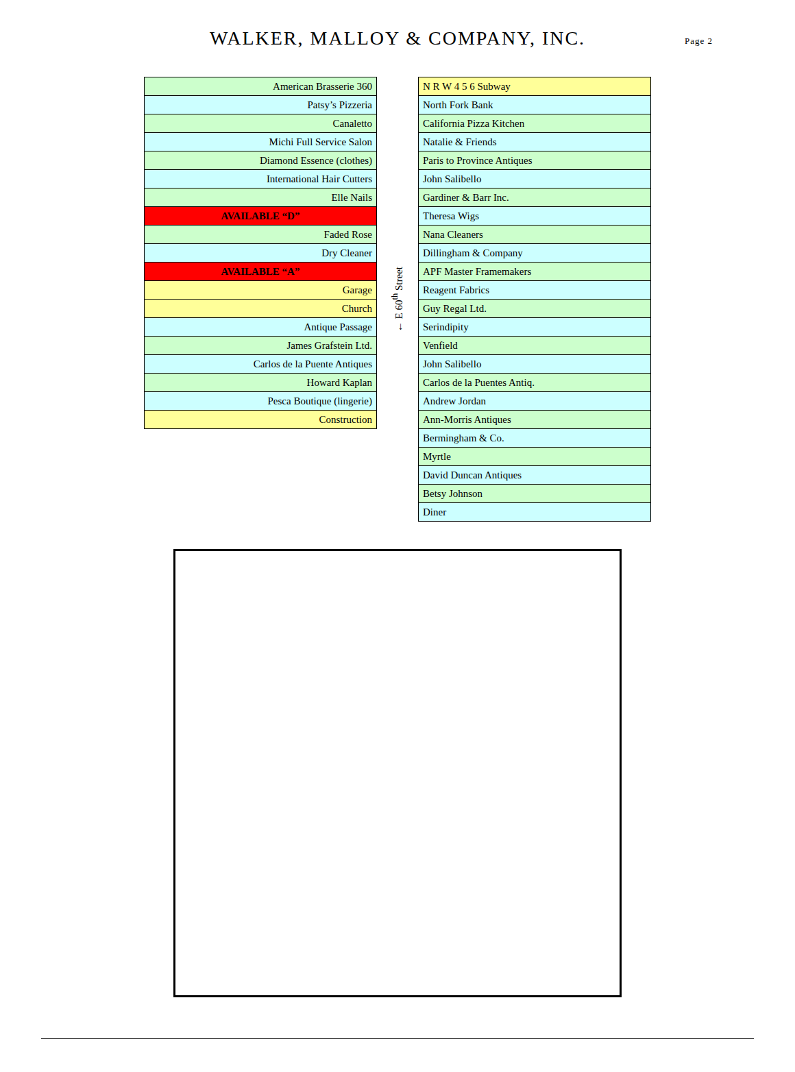WALKER, MALLOY & COMPANY, INC.
Page 2
| American Brasserie 360 |
| Patsy’s Pizzeria |
| Canaletto |
| Michi Full Service Salon |
| Diamond Essence (clothes) |
| International Hair Cutters |
| Elle Nails |
| AVAILABLE “D” |
| Faded Rose |
| Dry Cleaner |
| AVAILABLE “A” |
| Garage |
| Church |
| Antique Passage |
| James Grafstein Ltd. |
| Carlos de la Puente Antiques |
| Howard Kaplan |
| Pesca Boutique (lingerie) |
| Construction |
← E 60th Street
| N R W 4 5 6 Subway |
| North Fork Bank |
| California Pizza Kitchen |
| Natalie & Friends |
| Paris to Province Antiques |
| John Salibello |
| Gardiner & Barr Inc. |
| Theresa Wigs |
| Nana Cleaners |
| Dillingham & Company |
| APF Master Framemakers |
| Reagent Fabrics |
| Guy Regal Ltd. |
| Serindipity |
| Venfield |
| John Salibello |
| Carlos de la Puentes Antiq. |
| Andrew Jordan |
| Ann-Morris Antiques |
| Bermingham & Co. |
| Myrtle |
| David Duncan Antiques |
| Betsy Johnson |
| Diner |